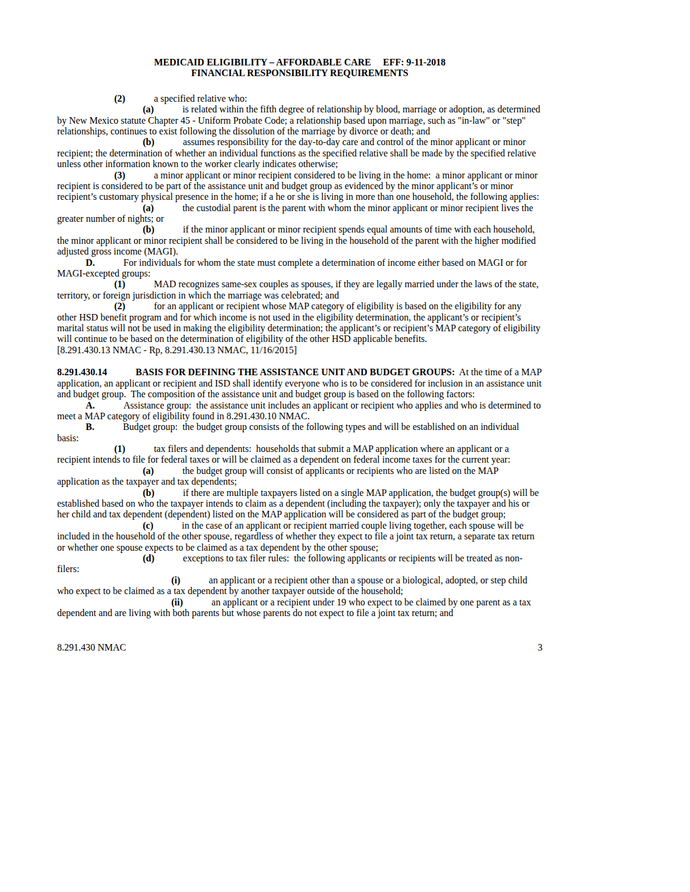MEDICAID ELIGIBILITY – AFFORDABLE CARE EFF: 9-11-2018 FINANCIAL RESPONSIBILITY REQUIREMENTS
(2) a specified relative who:
(a) is related within the fifth degree of relationship by blood, marriage or adoption, as determined by New Mexico statute Chapter 45 - Uniform Probate Code; a relationship based upon marriage, such as "in-law" or "step" relationships, continues to exist following the dissolution of the marriage by divorce or death; and
(b) assumes responsibility for the day-to-day care and control of the minor applicant or minor recipient; the determination of whether an individual functions as the specified relative shall be made by the specified relative unless other information known to the worker clearly indicates otherwise;
(3) a minor applicant or minor recipient considered to be living in the home: a minor applicant or minor recipient is considered to be part of the assistance unit and budget group as evidenced by the minor applicant’s or minor recipient’s customary physical presence in the home; if a he or she is living in more than one household, the following applies:
(a) the custodial parent is the parent with whom the minor applicant or minor recipient lives the greater number of nights; or
(b) if the minor applicant or minor recipient spends equal amounts of time with each household, the minor applicant or minor recipient shall be considered to be living in the household of the parent with the higher modified adjusted gross income (MAGI).
D. For individuals for whom the state must complete a determination of income either based on MAGI or for MAGI-excepted groups:
(1) MAD recognizes same-sex couples as spouses, if they are legally married under the laws of the state, territory, or foreign jurisdiction in which the marriage was celebrated; and
(2) for an applicant or recipient whose MAP category of eligibility is based on the eligibility for any other HSD benefit program and for which income is not used in the eligibility determination, the applicant’s or recipient’s marital status will not be used in making the eligibility determination; the applicant’s or recipient’s MAP category of eligibility will continue to be based on the determination of eligibility of the other HSD applicable benefits.
[8.291.430.13 NMAC - Rp, 8.291.430.13 NMAC, 11/16/2015]
8.291.430.14 BASIS FOR DEFINING THE ASSISTANCE UNIT AND BUDGET GROUPS: At the time of a MAP application, an applicant or recipient and ISD shall identify everyone who is to be considered for inclusion in an assistance unit and budget group. The composition of the assistance unit and budget group is based on the following factors:
A. Assistance group: the assistance unit includes an applicant or recipient who applies and who is determined to meet a MAP category of eligibility found in 8.291.430.10 NMAC.
B. Budget group: the budget group consists of the following types and will be established on an individual basis:
(1) tax filers and dependents: households that submit a MAP application where an applicant or a recipient intends to file for federal taxes or will be claimed as a dependent on federal income taxes for the current year:
(a) the budget group will consist of applicants or recipients who are listed on the MAP application as the taxpayer and tax dependents;
(b) if there are multiple taxpayers listed on a single MAP application, the budget group(s) will be established based on who the taxpayer intends to claim as a dependent (including the taxpayer); only the taxpayer and his or her child and tax dependent (dependent) listed on the MAP application will be considered as part of the budget group;
(c) in the case of an applicant or recipient married couple living together, each spouse will be included in the household of the other spouse, regardless of whether they expect to file a joint tax return, a separate tax return or whether one spouse expects to be claimed as a tax dependent by the other spouse;
(d) exceptions to tax filer rules: the following applicants or recipients will be treated as non-filers:
(i) an applicant or a recipient other than a spouse or a biological, adopted, or step child who expect to be claimed as a tax dependent by another taxpayer outside of the household;
(ii) an applicant or a recipient under 19 who expect to be claimed by one parent as a tax dependent and are living with both parents but whose parents do not expect to file a joint tax return; and
8.291.430 NMAC 3